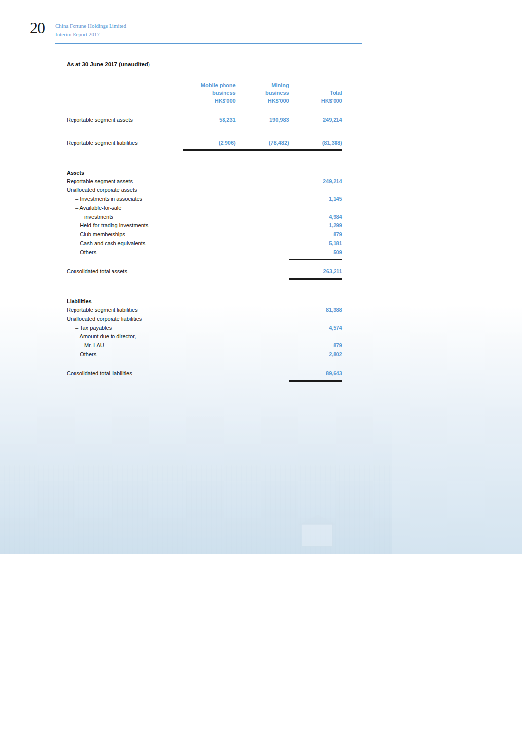20
China Fortune Holdings Limited
Interim Report 2017
As at 30 June 2017 (unaudited)
| | Mobile phone business HK$'000 | Mining business HK$'000 | Total HK$'000 |
| --- | --- | --- | --- |
| Reportable segment assets | 58,231 | 190,983 | 249,214 |
| Reportable segment liabilities | (2,906) | (78,482) | (81,388) |
| Assets | |
| Reportable segment assets | | 249,214 |
| Unallocated corporate assets | |
| – Investments in associates | | 1,145 |
| – Available-for-sale | |
| investments | | 4,984 |
| – Held-for-trading investments | | 1,299 |
| – Club memberships | | 879 |
| – Cash and cash equivalents | | 5,181 |
| – Others | | 509 |
| Consolidated total assets | | 263,211 |
| Liabilities | |
| Reportable segment liabilities | | 81,388 |
| Unallocated corporate liabilities | |
| – Tax payables | | 4,574 |
| – Amount due to director, | |
| Mr. LAU | | 879 |
| – Others | | 2,802 |
| Consolidated total liabilities | | 89,643 |